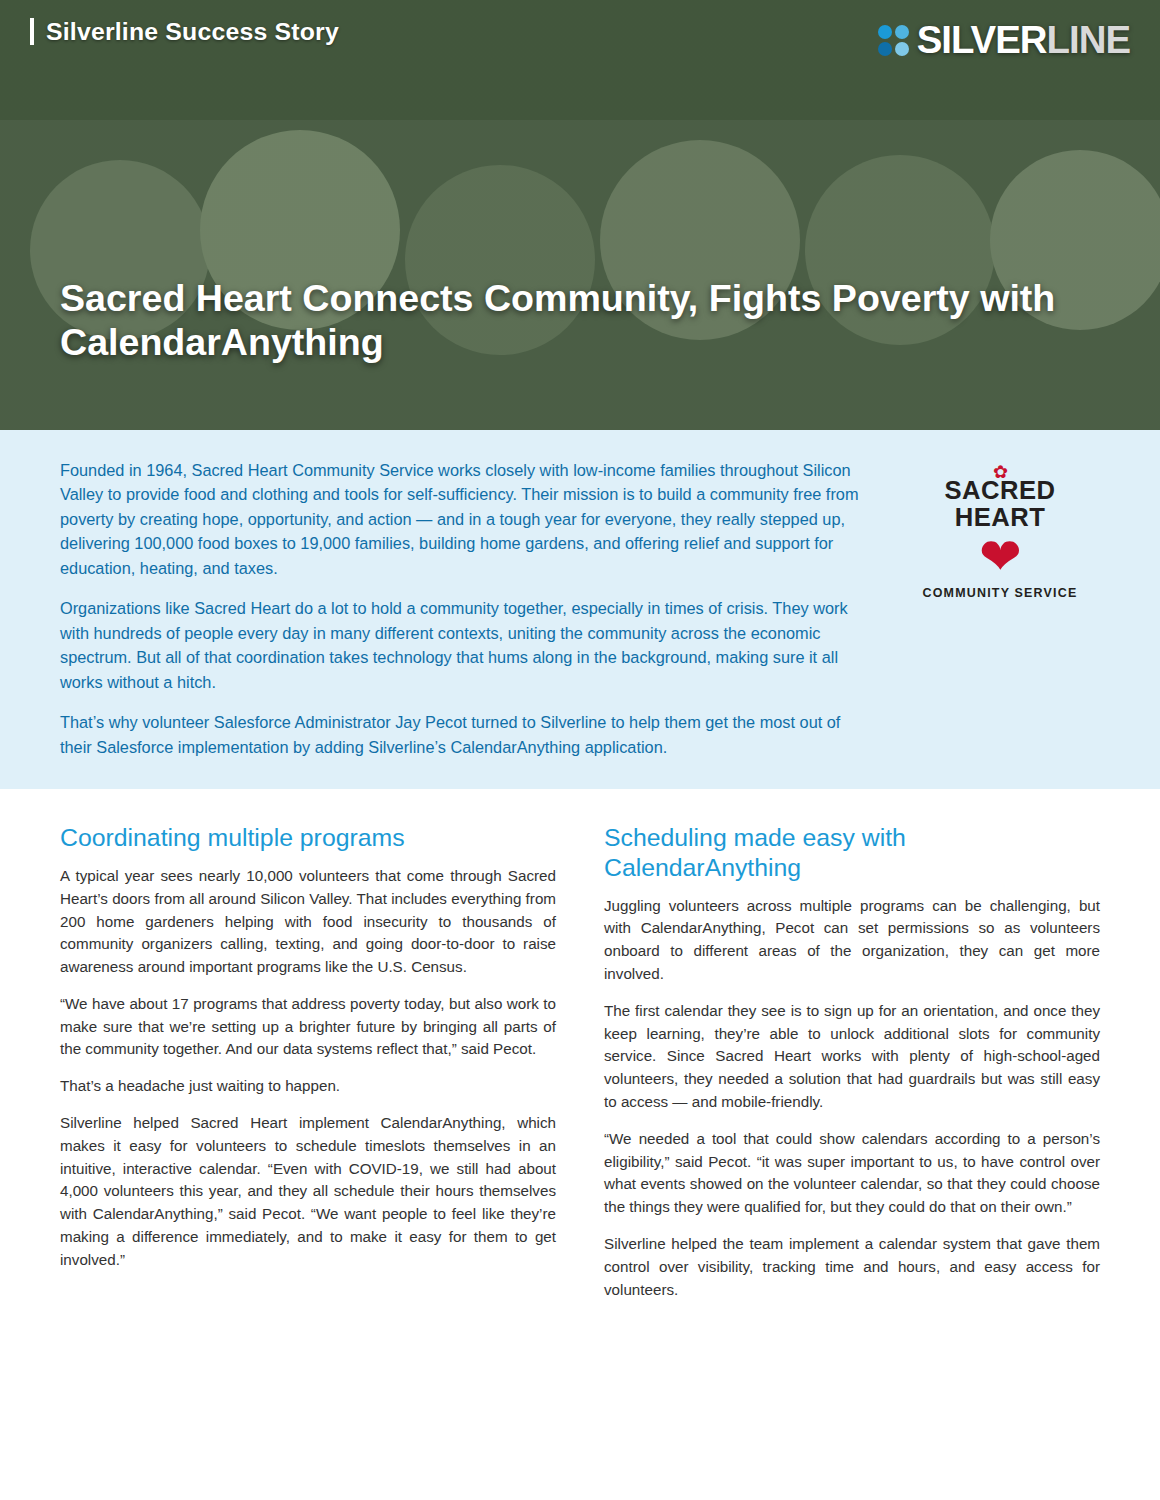Silverline Success Story
SILVER LINE
Sacred Heart Connects Community, Fights Poverty with CalendarAnything
Founded in 1964, Sacred Heart Community Service works closely with low-income families throughout Silicon Valley to provide food and clothing and tools for self-sufficiency. Their mission is to build a community free from poverty by creating hope, opportunity, and action — and in a tough year for everyone, they really stepped up, delivering 100,000 food boxes to 19,000 families, building home gardens, and offering relief and support for education, heating, and taxes.
Organizations like Sacred Heart do a lot to hold a community together, especially in times of crisis. They work with hundreds of people every day in many different contexts, uniting the community across the economic spectrum. But all of that coordination takes technology that hums along in the background, making sure it all works without a hitch.
That’s why volunteer Salesforce Administrator Jay Pecot turned to Silverline to help them get the most out of their Salesforce implementation by adding Silverline’s CalendarAnything application.
✿
SACRED
HEART
❤
COMMUNITY SERVICE
Coordinating multiple programs
A typical year sees nearly 10,000 volunteers that come through Sacred Heart’s doors from all around Silicon Valley. That includes everything from 200 home gardeners helping with food insecurity to thousands of community organizers calling, texting, and going door-to-door to raise awareness around important programs like the U.S. Census.
“We have about 17 programs that address poverty today, but also work to make sure that we’re setting up a brighter future by bringing all parts of the community together. And our data systems reflect that,” said Pecot.
That’s a headache just waiting to happen.
Silverline helped Sacred Heart implement CalendarAnything, which makes it easy for volunteers to schedule timeslots themselves in an intuitive, interactive calendar. “Even with COVID-19, we still had about 4,000 volunteers this year, and they all schedule their hours themselves with CalendarAnything,” said Pecot. “We want people to feel like they’re making a difference immediately, and to make it easy for them to get involved.”
Scheduling made easy with CalendarAnything
Juggling volunteers across multiple programs can be challenging, but with CalendarAnything, Pecot can set permissions so as volunteers onboard to different areas of the organization, they can get more involved.
The first calendar they see is to sign up for an orientation, and once they keep learning, they’re able to unlock additional slots for community service. Since Sacred Heart works with plenty of high-school-aged volunteers, they needed a solution that had guardrails but was still easy to access — and mobile-friendly.
“We needed a tool that could show calendars according to a person’s eligibility,” said Pecot. “it was super important to us, to have control over what events showed on the volunteer calendar, so that they could choose the things they were qualified for, but they could do that on their own.”
Silverline helped the team implement a calendar system that gave them control over visibility, tracking time and hours, and easy access for volunteers.